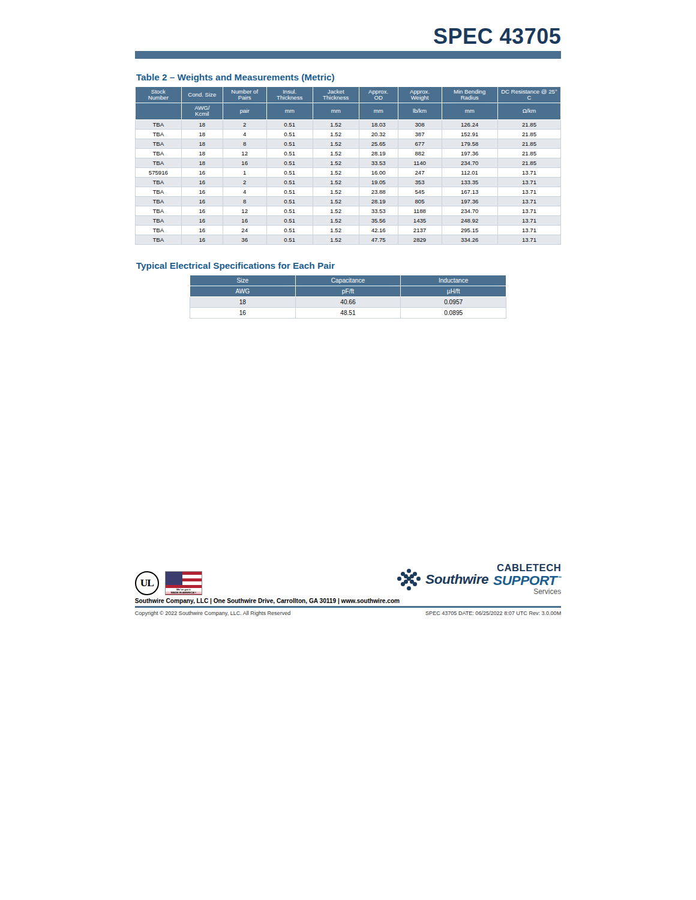SPEC 43705
Table 2 – Weights and Measurements (Metric)
| Stock Number | Cond. Size | Number of Pairs | Insul. Thickness | Jacket Thickness | Approx. OD | Approx. Weight | Min Bending Radius | DC Resistance @ 25° C |
| --- | --- | --- | --- | --- | --- | --- | --- | --- |
| | AWG/ Kcmil | pair | mm | mm | mm | lb/km | mm | Ω/km |
| TBA | 18 | 2 | 0.51 | 1.52 | 18.03 | 308 | 126.24 | 21.85 |
| TBA | 18 | 4 | 0.51 | 1.52 | 20.32 | 387 | 152.91 | 21.85 |
| TBA | 18 | 8 | 0.51 | 1.52 | 25.65 | 677 | 179.58 | 21.85 |
| TBA | 18 | 12 | 0.51 | 1.52 | 28.19 | 882 | 197.36 | 21.85 |
| TBA | 18 | 16 | 0.51 | 1.52 | 33.53 | 1140 | 234.70 | 21.85 |
| 575916 | 16 | 1 | 0.51 | 1.52 | 16.00 | 247 | 112.01 | 13.71 |
| TBA | 16 | 2 | 0.51 | 1.52 | 19.05 | 353 | 133.35 | 13.71 |
| TBA | 16 | 4 | 0.51 | 1.52 | 23.88 | 545 | 167.13 | 13.71 |
| TBA | 16 | 8 | 0.51 | 1.52 | 28.19 | 805 | 197.36 | 13.71 |
| TBA | 16 | 12 | 0.51 | 1.52 | 33.53 | 1188 | 234.70 | 13.71 |
| TBA | 16 | 16 | 0.51 | 1.52 | 35.56 | 1435 | 248.92 | 13.71 |
| TBA | 16 | 24 | 0.51 | 1.52 | 42.16 | 2137 | 295.15 | 13.71 |
| TBA | 16 | 36 | 0.51 | 1.52 | 47.75 | 2829 | 334.26 | 13.71 |
Typical Electrical Specifications for Each Pair
| Size | Capacitance | Inductance |
| --- | --- | --- |
| AWG | pF/ft | µH/ft |
| 18 | 40.66 | 0.0957 |
| 16 | 48.51 | 0.0895 |
UL
We’ve got it
MADE IN AMERICA®
Southwire
CABLETECH
SUPPORT™
Services
Southwire Company, LLC | One Southwire Drive, Carrollton, GA 30119 | www.southwire.com
Copyright © 2022 Southwire Company, LLC. All Rights Reserved
SPEC 43705 DATE: 06/25/2022 8:07 UTC Rev: 3.0.00M